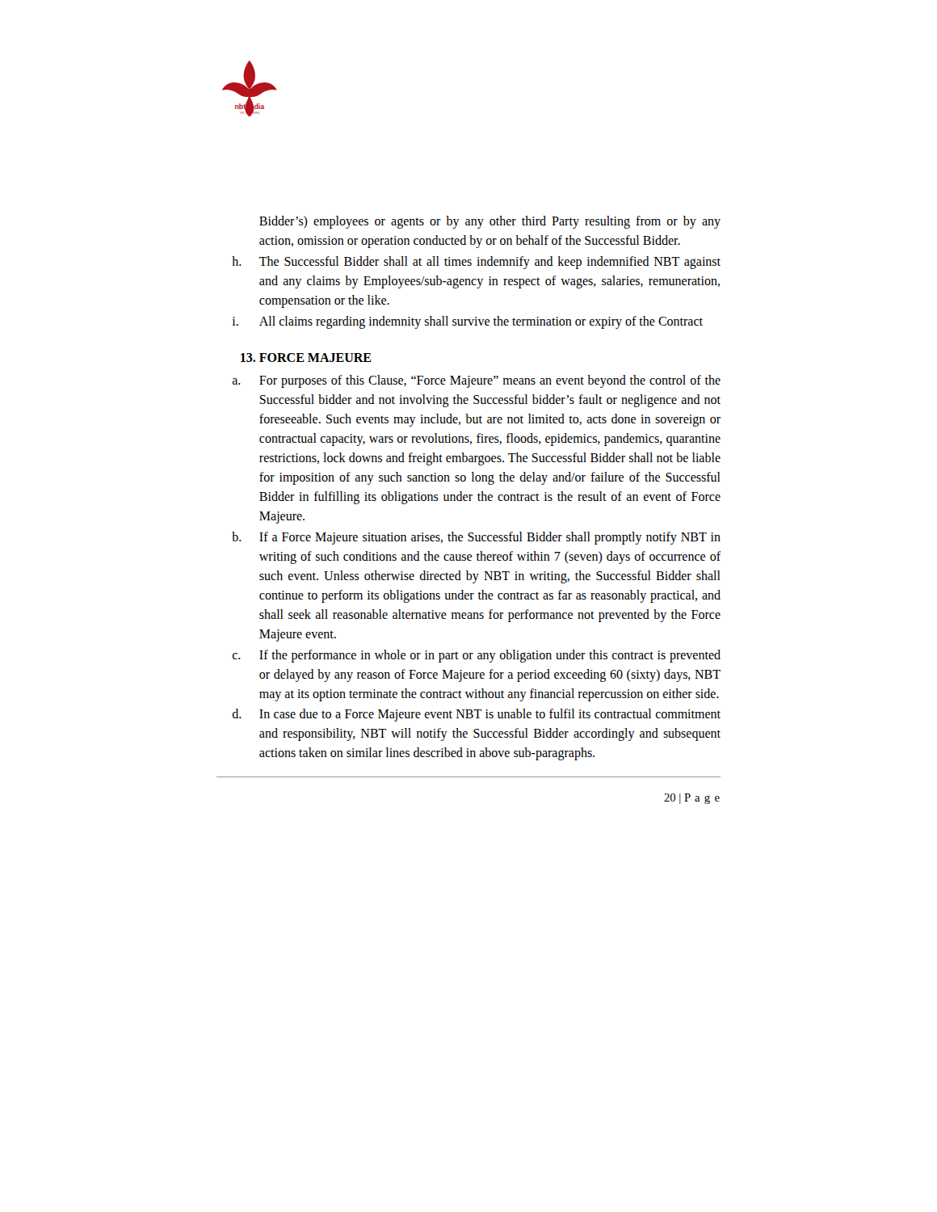nbt.india एकः सूत्रे सकलम्
Bidder’s) employees or agents or by any other third Party resulting from or by any action, omission or operation conducted by or on behalf of the Successful Bidder.
h. The Successful Bidder shall at all times indemnify and keep indemnified NBT against and any claims by Employees/sub-agency in respect of wages, salaries, remuneration, compensation or the like.
i. All claims regarding indemnity shall survive the termination or expiry of the Contract
13. FORCE MAJEURE
a. For purposes of this Clause, “Force Majeure” means an event beyond the control of the Successful bidder and not involving the Successful bidder’s fault or negligence and not foreseeable. Such events may include, but are not limited to, acts done in sovereign or contractual capacity, wars or revolutions, fires, floods, epidemics, pandemics, quarantine restrictions, lock downs and freight embargoes. The Successful Bidder shall not be liable for imposition of any such sanction so long the delay and/or failure of the Successful Bidder in fulfilling its obligations under the contract is the result of an event of Force Majeure.
b. If a Force Majeure situation arises, the Successful Bidder shall promptly notify NBT in writing of such conditions and the cause thereof within 7 (seven) days of occurrence of such event. Unless otherwise directed by NBT in writing, the Successful Bidder shall continue to perform its obligations under the contract as far as reasonably practical, and shall seek all reasonable alternative means for performance not prevented by the Force Majeure event.
c. If the performance in whole or in part or any obligation under this contract is prevented or delayed by any reason of Force Majeure for a period exceeding 60 (sixty) days, NBT may at its option terminate the contract without any financial repercussion on either side.
d. In case due to a Force Majeure event NBT is unable to fulfil its contractual commitment and responsibility, NBT will notify the Successful Bidder accordingly and subsequent actions taken on similar lines described in above sub-paragraphs.
20 | P a g e